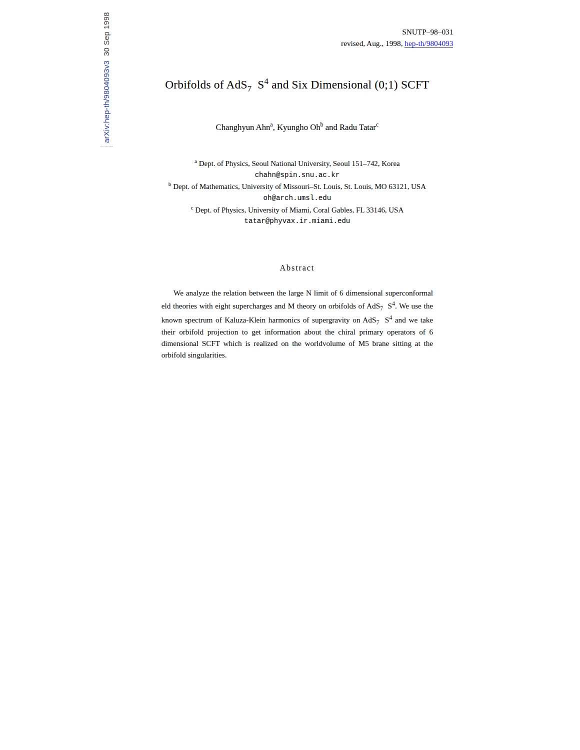arXiv:hep-th/9804093v3 30 Sep 1998
SNUTP–98–031
revised, Aug., 1998, hep-th/9804093
Orbifolds of AdS7 S4 and Six Dimensional (0;1) SCFT
Changhyun Ahna, Kyungho Ohb and Radu Tatarc
a Dept. of Physics, Seoul National University, Seoul 151–742, Korea
chahn@spin.snu.ac.kr
b Dept. of Mathematics, University of Missouri–St. Louis, St. Louis, MO 63121, USA
oh@arch.umsl.edu
c Dept. of Physics, University of Miami, Coral Gables, FL 33146, USA
tatar@phyvax.ir.miami.edu
Abstract
We analyze the relation between the large N limit of 6 dimensional superconformal eld theories with eight supercharges and M theory on orbifolds of AdS7 S4. We use the known spectrum of Kaluza-Klein harmonics of supergravity on AdS7 S4 and we take their orbifold projection to get information about the chiral primary operators of 6 dimensional SCFT which is realized on the worldvolume of M5 brane sitting at the orbifold singularities.